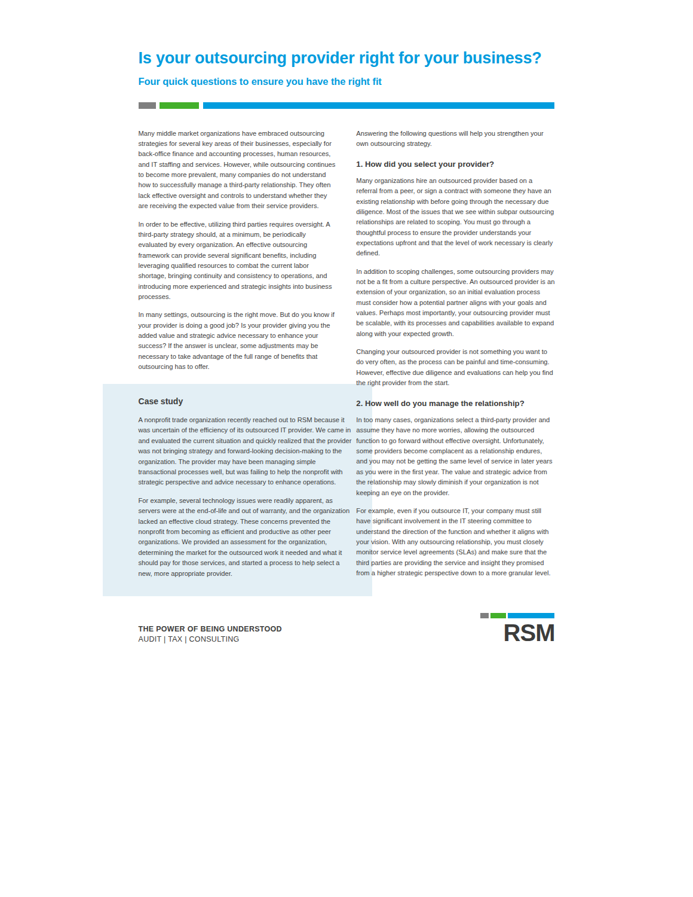Is your outsourcing provider right for your business?
Four quick questions to ensure you have the right fit
Many middle market organizations have embraced outsourcing strategies for several key areas of their businesses, especially for back-office finance and accounting processes, human resources, and IT staffing and services. However, while outsourcing continues to become more prevalent, many companies do not understand how to successfully manage a third-party relationship. They often lack effective oversight and controls to understand whether they are receiving the expected value from their service providers.
In order to be effective, utilizing third parties requires oversight. A third-party strategy should, at a minimum, be periodically evaluated by every organization. An effective outsourcing framework can provide several significant benefits, including leveraging qualified resources to combat the current labor shortage, bringing continuity and consistency to operations, and introducing more experienced and strategic insights into business processes.
In many settings, outsourcing is the right move. But do you know if your provider is doing a good job? Is your provider giving you the added value and strategic advice necessary to enhance your success? If the answer is unclear, some adjustments may be necessary to take advantage of the full range of benefits that outsourcing has to offer.
Case study
A nonprofit trade organization recently reached out to RSM because it was uncertain of the efficiency of its outsourced IT provider. We came in and evaluated the current situation and quickly realized that the provider was not bringing strategy and forward-looking decision-making to the organization. The provider may have been managing simple transactional processes well, but was failing to help the nonprofit with strategic perspective and advice necessary to enhance operations.
For example, several technology issues were readily apparent, as servers were at the end-of-life and out of warranty, and the organization lacked an effective cloud strategy. These concerns prevented the nonprofit from becoming as efficient and productive as other peer organizations. We provided an assessment for the organization, determining the market for the outsourced work it needed and what it should pay for those services, and started a process to help select a new, more appropriate provider.
Answering the following questions will help you strengthen your own outsourcing strategy.
1. How did you select your provider?
Many organizations hire an outsourced provider based on a referral from a peer, or sign a contract with someone they have an existing relationship with before going through the necessary due diligence. Most of the issues that we see within subpar outsourcing relationships are related to scoping. You must go through a thoughtful process to ensure the provider understands your expectations upfront and that the level of work necessary is clearly defined.
In addition to scoping challenges, some outsourcing providers may not be a fit from a culture perspective. An outsourced provider is an extension of your organization, so an initial evaluation process must consider how a potential partner aligns with your goals and values. Perhaps most importantly, your outsourcing provider must be scalable, with its processes and capabilities available to expand along with your expected growth.
Changing your outsourced provider is not something you want to do very often, as the process can be painful and time-consuming. However, effective due diligence and evaluations can help you find the right provider from the start.
2. How well do you manage the relationship?
In too many cases, organizations select a third-party provider and assume they have no more worries, allowing the outsourced function to go forward without effective oversight. Unfortunately, some providers become complacent as a relationship endures, and you may not be getting the same level of service in later years as you were in the first year. The value and strategic advice from the relationship may slowly diminish if your organization is not keeping an eye on the provider.
For example, even if you outsource IT, your company must still have significant involvement in the IT steering committee to understand the direction of the function and whether it aligns with your vision. With any outsourcing relationship, you must closely monitor service level agreements (SLAs) and make sure that the third parties are providing the service and insight they promised from a higher strategic perspective down to a more granular level.
THE POWER OF BEING UNDERSTOOD
AUDIT | TAX | CONSULTING
RSM